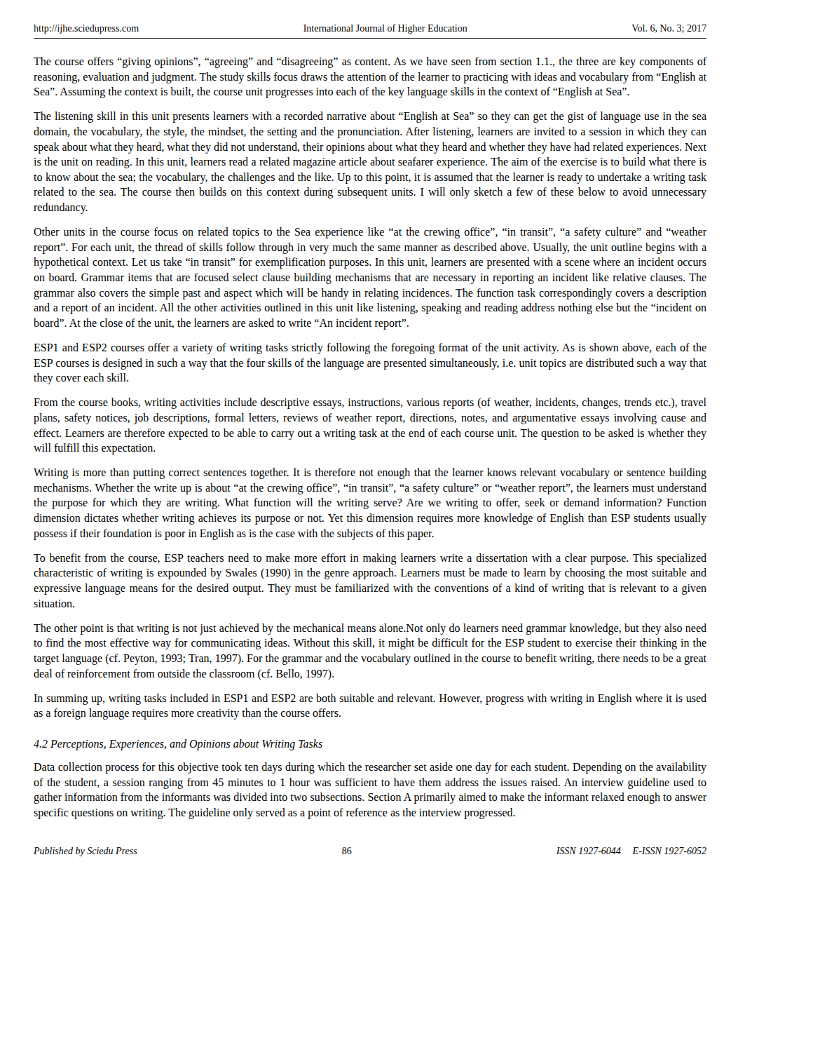http://ijhe.sciedupress.com
International Journal of Higher Education
Vol. 6, No. 3; 2017
The course offers “giving opinions”, “agreeing” and “disagreeing” as content. As we have seen from section 1.1., the three are key components of reasoning, evaluation and judgment. The study skills focus draws the attention of the learner to practicing with ideas and vocabulary from “English at Sea”. Assuming the context is built, the course unit progresses into each of the key language skills in the context of “English at Sea”.
The listening skill in this unit presents learners with a recorded narrative about “English at Sea” so they can get the gist of language use in the sea domain, the vocabulary, the style, the mindset, the setting and the pronunciation. After listening, learners are invited to a session in which they can speak about what they heard, what they did not understand, their opinions about what they heard and whether they have had related experiences. Next is the unit on reading. In this unit, learners read a related magazine article about seafarer experience. The aim of the exercise is to build what there is to know about the sea; the vocabulary, the challenges and the like. Up to this point, it is assumed that the learner is ready to undertake a writing task related to the sea. The course then builds on this context during subsequent units. I will only sketch a few of these below to avoid unnecessary redundancy.
Other units in the course focus on related topics to the Sea experience like “at the crewing office”, “in transit”, “a safety culture” and “weather report”. For each unit, the thread of skills follow through in very much the same manner as described above. Usually, the unit outline begins with a hypothetical context. Let us take “in transit” for exemplification purposes. In this unit, learners are presented with a scene where an incident occurs on board. Grammar items that are focused select clause building mechanisms that are necessary in reporting an incident like relative clauses. The grammar also covers the simple past and aspect which will be handy in relating incidences. The function task correspondingly covers a description and a report of an incident. All the other activities outlined in this unit like listening, speaking and reading address nothing else but the “incident on board”. At the close of the unit, the learners are asked to write “An incident report”.
ESP1 and ESP2 courses offer a variety of writing tasks strictly following the foregoing format of the unit activity. As is shown above, each of the ESP courses is designed in such a way that the four skills of the language are presented simultaneously, i.e. unit topics are distributed such a way that they cover each skill.
From the course books, writing activities include descriptive essays, instructions, various reports (of weather, incidents, changes, trends etc.), travel plans, safety notices, job descriptions, formal letters, reviews of weather report, directions, notes, and argumentative essays involving cause and effect. Learners are therefore expected to be able to carry out a writing task at the end of each course unit. The question to be asked is whether they will fulfill this expectation.
Writing is more than putting correct sentences together. It is therefore not enough that the learner knows relevant vocabulary or sentence building mechanisms. Whether the write up is about “at the crewing office”, “in transit”, “a safety culture” or “weather report”, the learners must understand the purpose for which they are writing. What function will the writing serve? Are we writing to offer, seek or demand information? Function dimension dictates whether writing achieves its purpose or not. Yet this dimension requires more knowledge of English than ESP students usually possess if their foundation is poor in English as is the case with the subjects of this paper.
To benefit from the course, ESP teachers need to make more effort in making learners write a dissertation with a clear purpose. This specialized characteristic of writing is expounded by Swales (1990) in the genre approach. Learners must be made to learn by choosing the most suitable and expressive language means for the desired output. They must be familiarized with the conventions of a kind of writing that is relevant to a given situation.
The other point is that writing is not just achieved by the mechanical means alone.Not only do learners need grammar knowledge, but they also need to find the most effective way for communicating ideas. Without this skill, it might be difficult for the ESP student to exercise their thinking in the target language (cf. Peyton, 1993; Tran, 1997). For the grammar and the vocabulary outlined in the course to benefit writing, there needs to be a great deal of reinforcement from outside the classroom (cf. Bello, 1997).
In summing up, writing tasks included in ESP1 and ESP2 are both suitable and relevant. However, progress with writing in English where it is used as a foreign language requires more creativity than the course offers.
4.2 Perceptions, Experiences, and Opinions about Writing Tasks
Data collection process for this objective took ten days during which the researcher set aside one day for each student. Depending on the availability of the student, a session ranging from 45 minutes to 1 hour was sufficient to have them address the issues raised. An interview guideline used to gather information from the informants was divided into two subsections. Section A primarily aimed to make the informant relaxed enough to answer specific questions on writing. The guideline only served as a point of reference as the interview progressed.
Published by Sciedu Press
86
ISSN 1927-6044E-ISSN 1927-6052